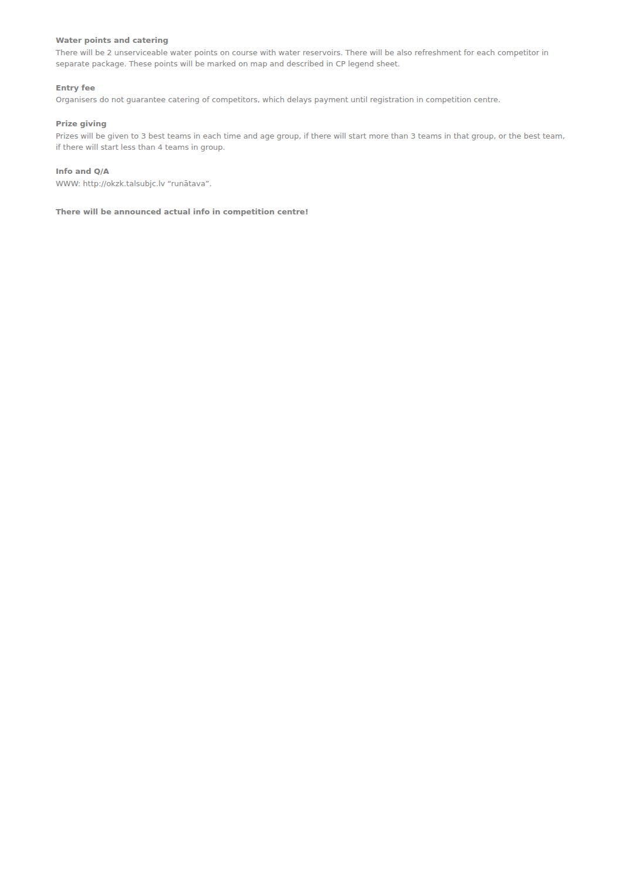Water points and catering
There will be 2 unserviceable water points on course with water reservoirs. There will be also refreshment for each competitor in separate package. These points will be marked on map and described in CP legend sheet.
Entry fee
Organisers do not guarantee catering of competitors, which delays payment until registration in competition centre.
Prize giving
Prizes will be given to 3 best teams in each time and age group, if there will start more than 3 teams in that group, or the best team, if there will start less than 4 teams in group.
Info and Q/A
WWW: http://okzk.talsubjc.lv “runātava”.
There will be announced actual info in competition centre!